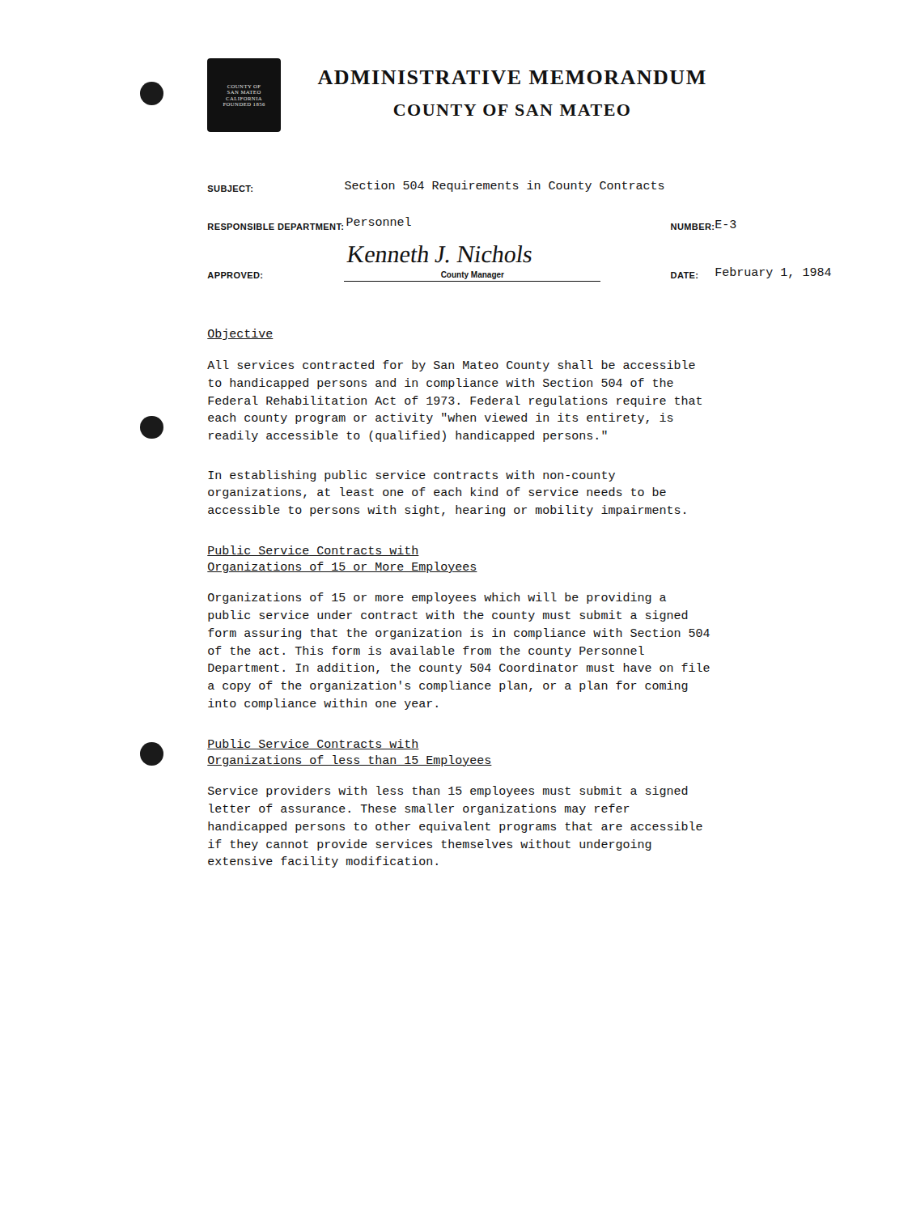COUNTY OF
SAN MATEO
CALIFORNIA
FOUNDED 1856
ADMINISTRATIVE MEMORANDUM
COUNTY OF SAN MATEO
| SUBJECT: | Section 504 Requirements in County Contracts |
| RESPONSIBLE DEPARTMENT: | Personnel | NUMBER: | E-3 |
| APPROVED: | Kenneth J. Nichols County Manager | DATE: | February 1, 1984 |
Objective
All services contracted for by San Mateo County shall be accessible to handicapped persons and in compliance with Section 504 of the Federal Rehabilitation Act of 1973. Federal regulations require that each county program or activity "when viewed in its entirety, is readily accessible to (qualified) handicapped persons."
In establishing public service contracts with non-county organizations, at least one of each kind of service needs to be accessible to persons with sight, hearing or mobility impairments.
Public Service Contracts with
Organizations of 15 or More Employees
Organizations of 15 or more employees which will be providing a public service under contract with the county must submit a signed form assuring that the organization is in compliance with Section 504 of the act. This form is available from the county Personnel Department. In addition, the county 504 Coordinator must have on file a copy of the organization's compliance plan, or a plan for coming into compliance within one year.
Public Service Contracts with
Organizations of less than 15 Employees
Service providers with less than 15 employees must submit a signed letter of assurance. These smaller organizations may refer handicapped persons to other equivalent programs that are accessible if they cannot provide services themselves without undergoing extensive facility modification.